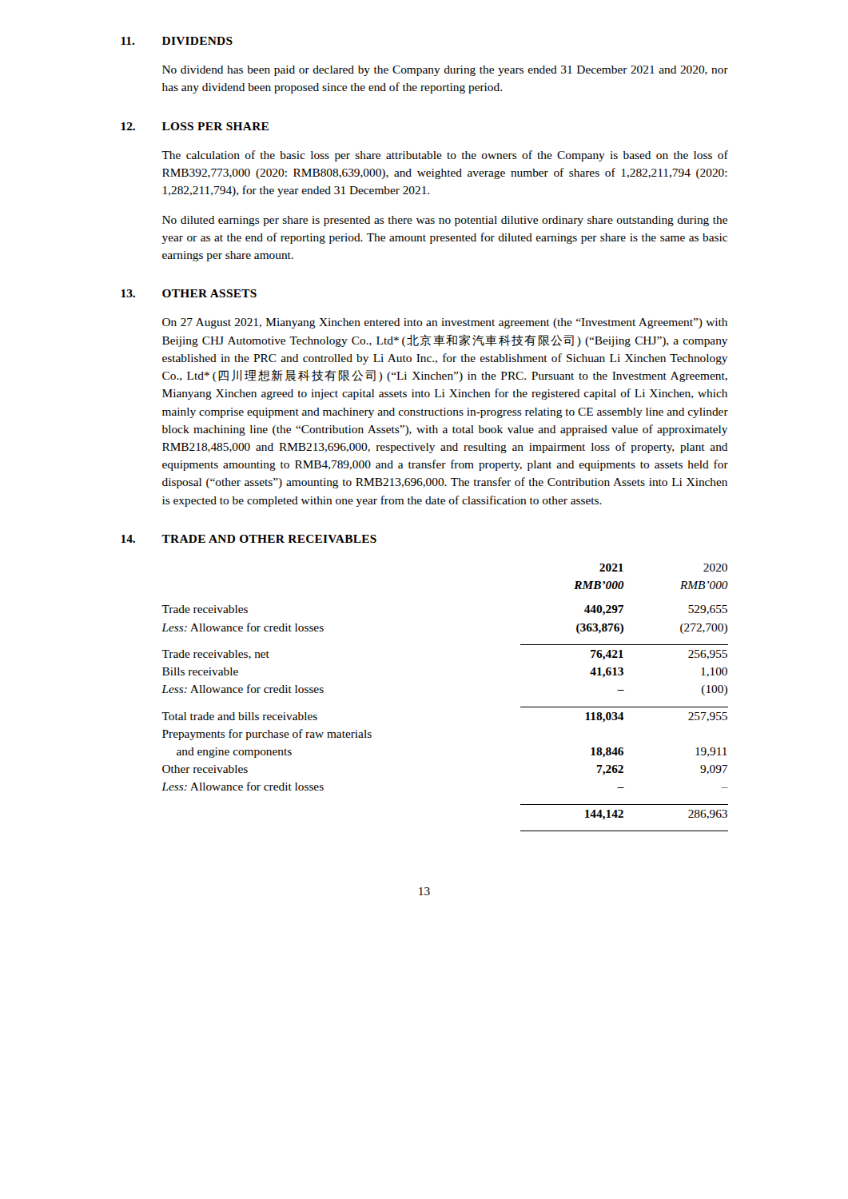11.
DIVIDENDS
No dividend has been paid or declared by the Company during the years ended 31 December 2021 and 2020, nor has any dividend been proposed since the end of the reporting period.
12.
LOSS PER SHARE
The calculation of the basic loss per share attributable to the owners of the Company is based on the loss of RMB392,773,000 (2020: RMB808,639,000), and weighted average number of shares of 1,282,211,794 (2020: 1,282,211,794), for the year ended 31 December 2021.
No diluted earnings per share is presented as there was no potential dilutive ordinary share outstanding during the year or as at the end of reporting period. The amount presented for diluted earnings per share is the same as basic earnings per share amount.
13.
OTHER ASSETS
On 27 August 2021, Mianyang Xinchen entered into an investment agreement (the “Investment Agreement”) with Beijing CHJ Automotive Technology Co., Ltd* (北京車和家汽車科技有限公司) (“Beijing CHJ”), a company established in the PRC and controlled by Li Auto Inc., for the establishment of Sichuan Li Xinchen Technology Co., Ltd* (四川理想新晨科技有限公司) (“Li Xinchen”) in the PRC. Pursuant to the Investment Agreement, Mianyang Xinchen agreed to inject capital assets into Li Xinchen for the registered capital of Li Xinchen, which mainly comprise equipment and machinery and constructions in-progress relating to CE assembly line and cylinder block machining line (the “Contribution Assets”), with a total book value and appraised value of approximately RMB218,485,000 and RMB213,696,000, respectively and resulting an impairment loss of property, plant and equipments amounting to RMB4,789,000 and a transfer from property, plant and equipments to assets held for disposal (“other assets”) amounting to RMB213,696,000. The transfer of the Contribution Assets into Li Xinchen is expected to be completed within one year from the date of classification to other assets.
14.
TRADE AND OTHER RECEIVABLES
| | 2021 RMB’000 | 2020 RMB’000 |
| --- | --- | --- |
| Trade receivables | 440,297 | 529,655 |
| Less: Allowance for credit losses | (363,876) | (272,700) |
| Trade receivables, net | 76,421 | 256,955 |
| Bills receivable | 41,613 | 1,100 |
| Less: Allowance for credit losses | – | (100) |
| Total trade and bills receivables | 118,034 | 257,955 |
| Prepayments for purchase of raw materials | | |
| and engine components | 18,846 | 19,911 |
| Other receivables | 7,262 | 9,097 |
| Less: Allowance for credit losses | – | – |
| | 144,142 | 286,963 |
13